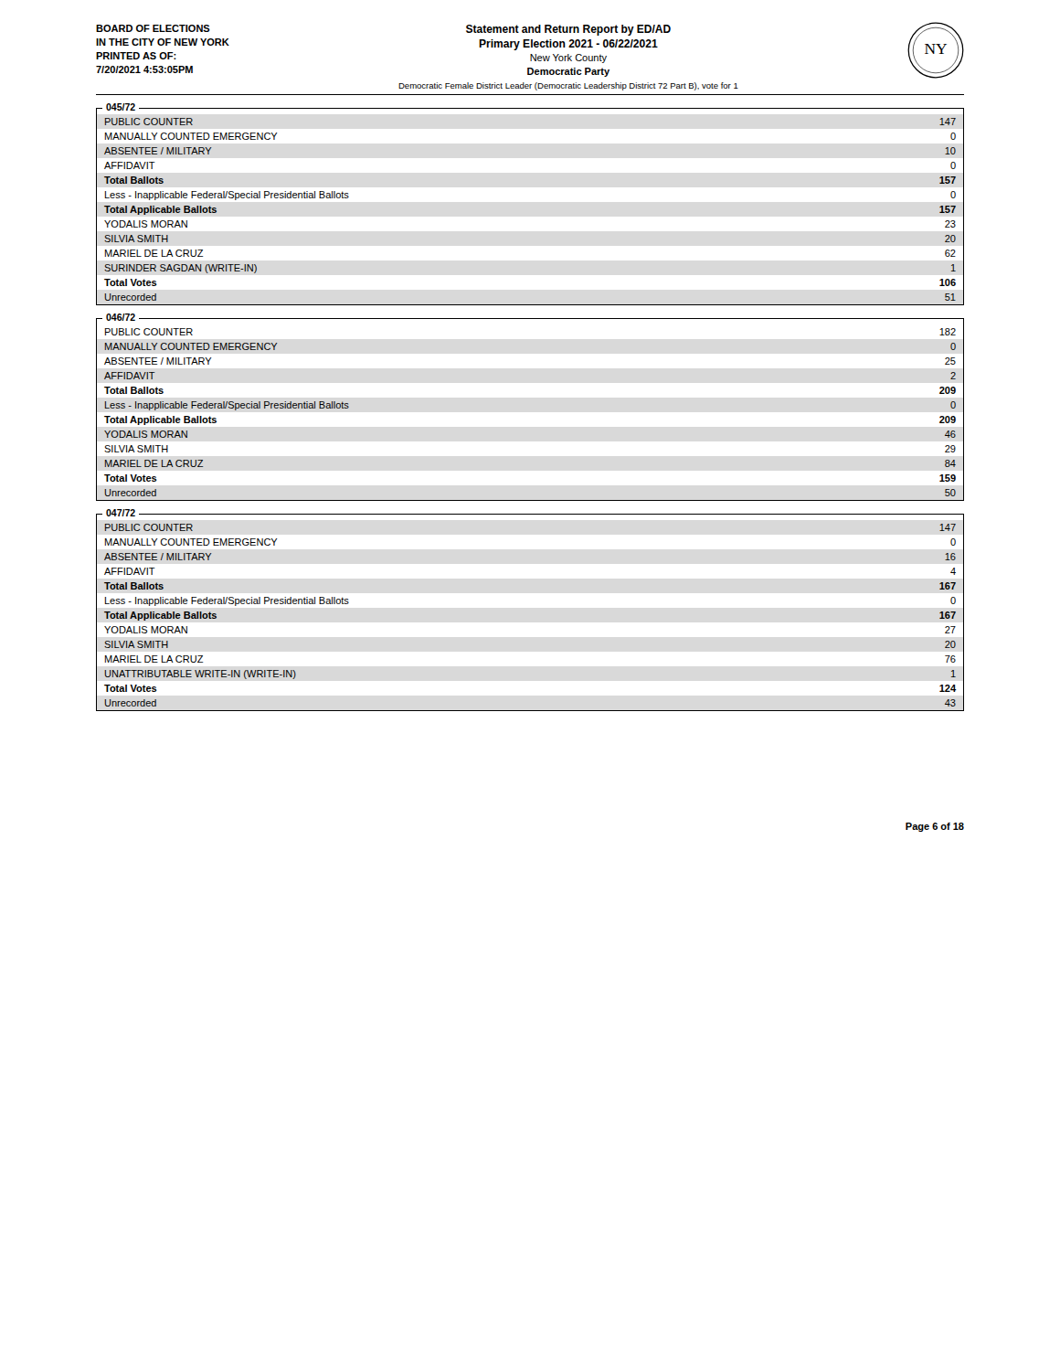BOARD OF ELECTIONS
IN THE CITY OF NEW YORK
PRINTED AS OF:
7/20/2021 4:53:05PM
Statement and Return Report by ED/AD
Primary Election 2021 - 06/22/2021
New York County
Democratic Party
Democratic Female District Leader (Democratic Leadership District 72 Part B), vote for 1
045/72
| PUBLIC COUNTER | 147 |
| MANUALLY COUNTED EMERGENCY | 0 |
| ABSENTEE / MILITARY | 10 |
| AFFIDAVIT | 0 |
| Total Ballots | 157 |
| Less - Inapplicable Federal/Special Presidential Ballots | 0 |
| Total Applicable Ballots | 157 |
| YODALIS MORAN | 23 |
| SILVIA SMITH | 20 |
| MARIEL DE LA CRUZ | 62 |
| SURINDER SAGDAN (WRITE-IN) | 1 |
| Total Votes | 106 |
| Unrecorded | 51 |
046/72
| PUBLIC COUNTER | 182 |
| MANUALLY COUNTED EMERGENCY | 0 |
| ABSENTEE / MILITARY | 25 |
| AFFIDAVIT | 2 |
| Total Ballots | 209 |
| Less - Inapplicable Federal/Special Presidential Ballots | 0 |
| Total Applicable Ballots | 209 |
| YODALIS MORAN | 46 |
| SILVIA SMITH | 29 |
| MARIEL DE LA CRUZ | 84 |
| Total Votes | 159 |
| Unrecorded | 50 |
047/72
| PUBLIC COUNTER | 147 |
| MANUALLY COUNTED EMERGENCY | 0 |
| ABSENTEE / MILITARY | 16 |
| AFFIDAVIT | 4 |
| Total Ballots | 167 |
| Less - Inapplicable Federal/Special Presidential Ballots | 0 |
| Total Applicable Ballots | 167 |
| YODALIS MORAN | 27 |
| SILVIA SMITH | 20 |
| MARIEL DE LA CRUZ | 76 |
| UNATTRIBUTABLE WRITE-IN (WRITE-IN) | 1 |
| Total Votes | 124 |
| Unrecorded | 43 |
Page 6 of 18